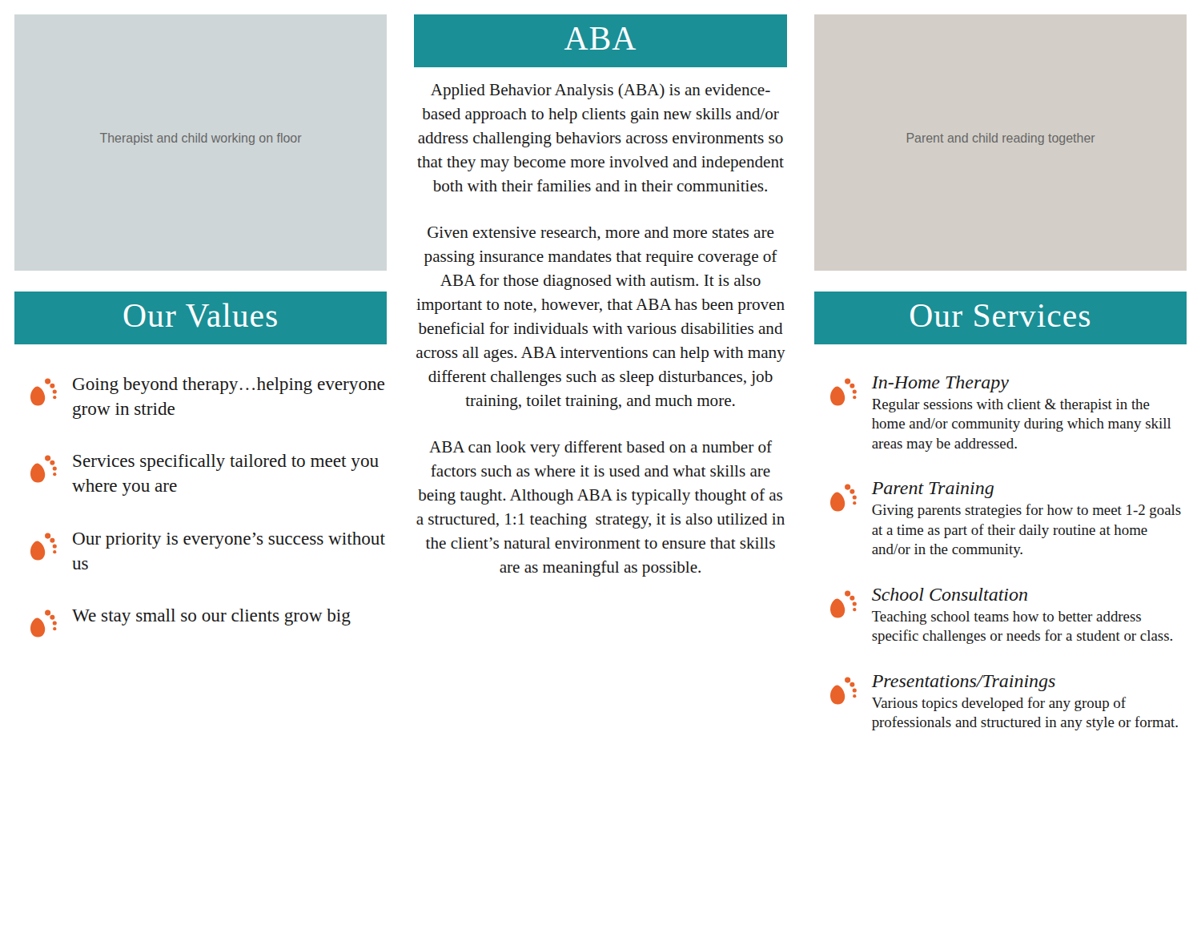Our Values
Going beyond therapy…helping everyone grow in stride
Services specifically tailored to meet you where you are
Our priority is everyone’s success without us
We stay small so our clients grow big
ABA
Applied Behavior Analysis (ABA) is an evidence-based approach to help clients gain new skills and/or address challenging behaviors across environments so that they may become more involved and independent both with their families and in their communities.
Given extensive research, more and more states are passing insurance mandates that require coverage of ABA for those diagnosed with autism. It is also important to note, however, that ABA has been proven beneficial for individuals with various disabilities and across all ages. ABA interventions can help with many different challenges such as sleep disturbances, job training, toilet training, and much more.
ABA can look very different based on a number of factors such as where it is used and what skills are being taught. Although ABA is typically thought of as a structured, 1:1 teaching strategy, it is also utilized in the client’s natural environment to ensure that skills are as meaningful as possible.
Our Services
In-Home Therapy
Regular sessions with client & therapist in the home and/or community during which many skill areas may be addressed.
Parent Training
Giving parents strategies for how to meet 1-2 goals at a time as part of their daily routine at home and/or in the community.
School Consultation
Teaching school teams how to better address specific challenges or needs for a student or class.
Presentations/Trainings
Various topics developed for any group of professionals and structured in any style or format.